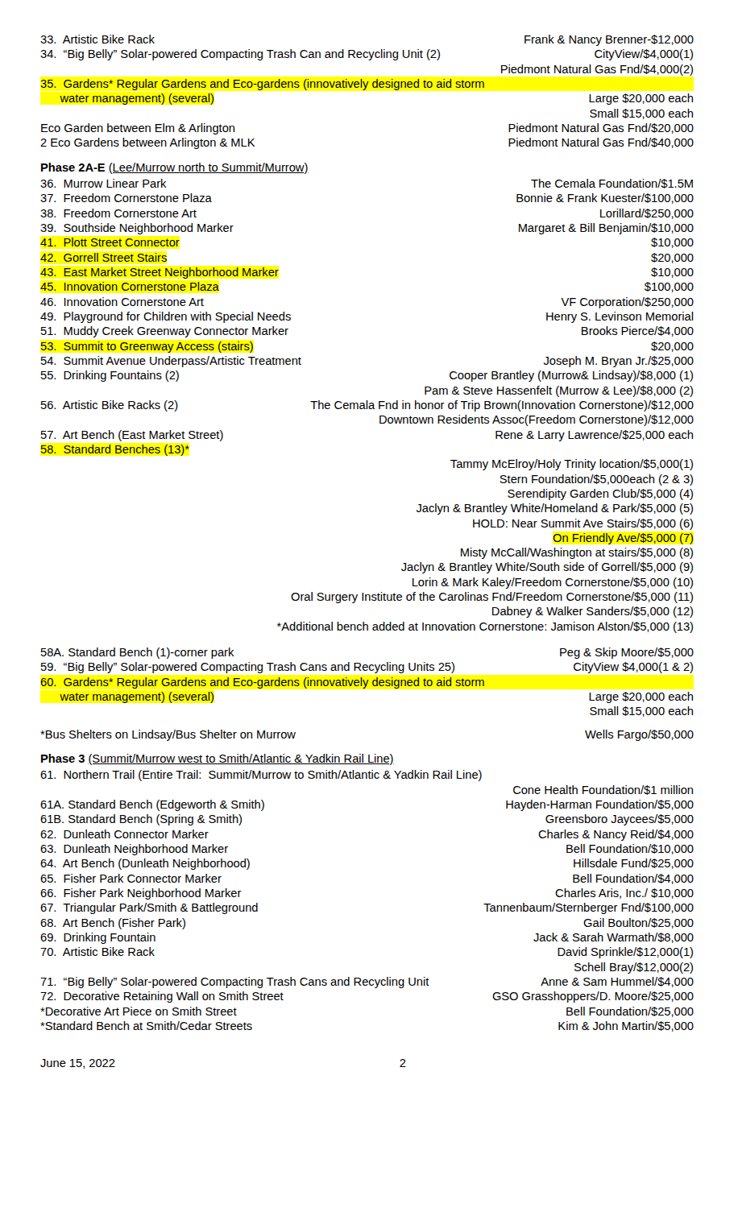33. Artistic Bike Rack
Frank & Nancy Brenner-$12,000
34. “Big Belly” Solar-powered Compacting Trash Can and Recycling Unit (2)
CityView/$4,000(1)
Piedmont Natural Gas Fnd/$4,000(2)
35. Gardens* Regular Gardens and Eco-gardens (innovatively designed to aid storm
water management) (several)
Large $20,000 each
Small $15,000 each
Eco Garden between Elm & Arlington
Piedmont Natural Gas Fnd/$20,000
2 Eco Gardens between Arlington & MLK
Piedmont Natural Gas Fnd/$40,000
Phase 2A-E (Lee/Murrow north to Summit/Murrow)
36. Murrow Linear Park
The Cemala Foundation/$1.5M
37. Freedom Cornerstone Plaza
Bonnie & Frank Kuester/$100,000
38. Freedom Cornerstone Art
Lorillard/$250,000
39. Southside Neighborhood Marker
Margaret & Bill Benjamin/$10,000
41. Plott Street Connector
$10,000
42. Gorrell Street Stairs
$20,000
43. East Market Street Neighborhood Marker
$10,000
45. Innovation Cornerstone Plaza
$100,000
46. Innovation Cornerstone Art
VF Corporation/$250,000
49. Playground for Children with Special Needs
Henry S. Levinson Memorial
51. Muddy Creek Greenway Connector Marker
Brooks Pierce/$4,000
53. Summit to Greenway Access (stairs)
$20,000
54. Summit Avenue Underpass/Artistic Treatment
Joseph M. Bryan Jr./$25,000
55. Drinking Fountains (2)
Cooper Brantley (Murrow& Lindsay)/$8,000 (1)
Pam & Steve Hassenfelt (Murrow & Lee)/$8,000 (2)
56. Artistic Bike Racks (2)
The Cemala Fnd in honor of Trip Brown(Innovation Cornerstone)/$12,000
Downtown Residents Assoc(Freedom Cornerstone)/$12,000
57. Art Bench (East Market Street)
Rene & Larry Lawrence/$25,000 each
58. Standard Benches (13)*
Tammy McElroy/Holy Trinity location/$5,000(1)
Stern Foundation/$5,000each (2 & 3)
Serendipity Garden Club/$5,000 (4)
Jaclyn & Brantley White/Homeland & Park/$5,000 (5)
HOLD: Near Summit Ave Stairs/$5,000 (6)
On Friendly Ave/$5,000 (7)
Misty McCall/Washington at stairs/$5,000 (8)
Jaclyn & Brantley White/South side of Gorrell/$5,000 (9)
Lorin & Mark Kaley/Freedom Cornerstone/$5,000 (10)
Oral Surgery Institute of the Carolinas Fnd/Freedom Cornerstone/$5,000 (11)
Dabney & Walker Sanders/$5,000 (12)
*Additional bench added at Innovation Cornerstone: Jamison Alston/$5,000 (13)
58A. Standard Bench (1)-corner park
Peg & Skip Moore/$5,000
59. “Big Belly” Solar-powered Compacting Trash Cans and Recycling Units 25)
CityView $4,000(1 & 2)
60. Gardens* Regular Gardens and Eco-gardens (innovatively designed to aid storm
water management) (several)
Large $20,000 each
Small $15,000 each
*Bus Shelters on Lindsay/Bus Shelter on Murrow
Wells Fargo/$50,000
Phase 3 (Summit/Murrow west to Smith/Atlantic & Yadkin Rail Line)
61. Northern Trail (Entire Trail: Summit/Murrow to Smith/Atlantic & Yadkin Rail Line)
Cone Health Foundation/$1 million
61A. Standard Bench (Edgeworth & Smith)
Hayden-Harman Foundation/$5,000
61B. Standard Bench (Spring & Smith)
Greensboro Jaycees/$5,000
62. Dunleath Connector Marker
Charles & Nancy Reid/$4,000
63. Dunleath Neighborhood Marker
Bell Foundation/$10,000
64. Art Bench (Dunleath Neighborhood)
Hillsdale Fund/$25,000
65. Fisher Park Connector Marker
Bell Foundation/$4,000
66. Fisher Park Neighborhood Marker
Charles Aris, Inc./ $10,000
67. Triangular Park/Smith & Battleground
Tannenbaum/Sternberger Fnd/$100,000
68. Art Bench (Fisher Park)
Gail Boulton/$25,000
69. Drinking Fountain
Jack & Sarah Warmath/$8,000
70. Artistic Bike Rack
David Sprinkle/$12,000(1)
Schell Bray/$12,000(2)
71. “Big Belly” Solar-powered Compacting Trash Cans and Recycling Unit
Anne & Sam Hummel/$4,000
72. Decorative Retaining Wall on Smith Street
GSO Grasshoppers/D. Moore/$25,000
*Decorative Art Piece on Smith Street
Bell Foundation/$25,000
*Standard Bench at Smith/Cedar Streets
Kim & John Martin/$5,000
June 15, 2022
2